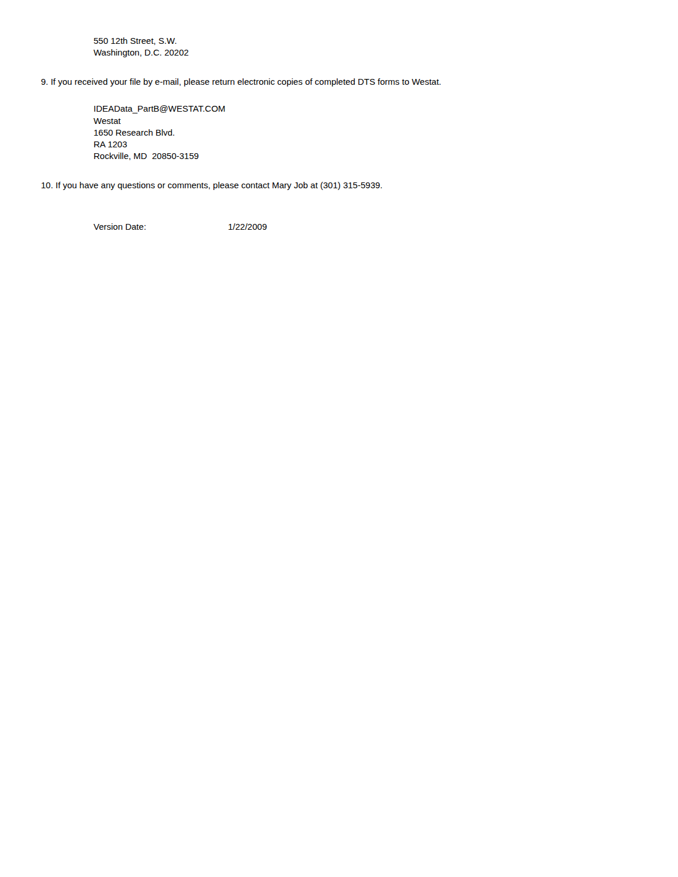550 12th Street, S.W.
Washington, D.C. 20202
9. If you received your file by e-mail, please return electronic copies of completed DTS forms to Westat.
IDEAData_PartB@WESTAT.COM
Westat
1650 Research Blvd.
RA 1203
Rockville, MD 20850-3159
10. If you have any questions or comments, please contact Mary Job at (301) 315-5939.
Version Date: 1/22/2009